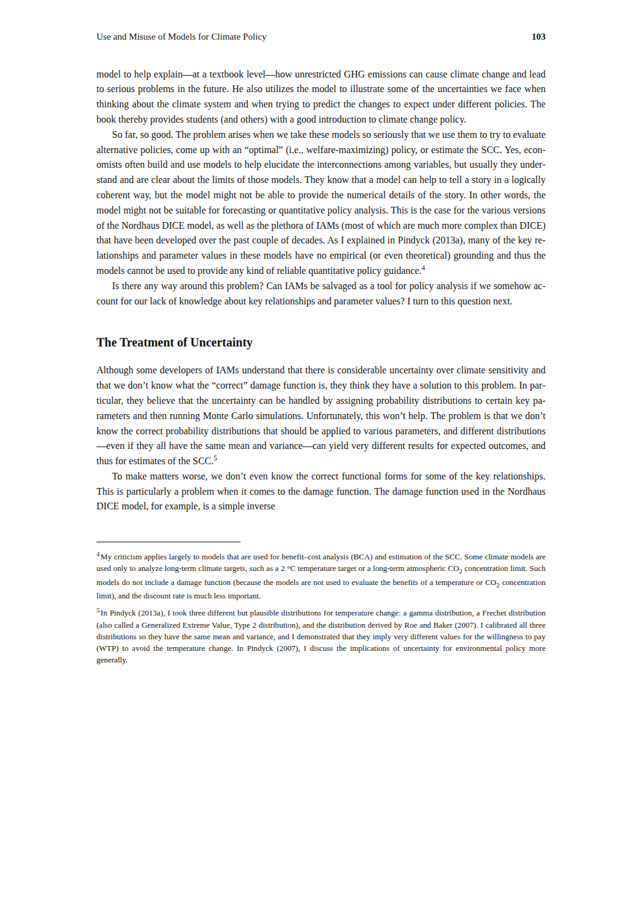Use and Misuse of Models for Climate Policy 103
model to help explain—at a textbook level—how unrestricted GHG emissions can cause climate change and lead to serious problems in the future. He also utilizes the model to illustrate some of the uncertainties we face when thinking about the climate system and when trying to predict the changes to expect under different policies. The book thereby provides students (and others) with a good introduction to climate change policy.
So far, so good. The problem arises when we take these models so seriously that we use them to try to evaluate alternative policies, come up with an “optimal” (i.e., welfare-maximizing) policy, or estimate the SCC. Yes, economists often build and use models to help elucidate the interconnections among variables, but usually they understand and are clear about the limits of those models. They know that a model can help to tell a story in a logically coherent way, but the model might not be able to provide the numerical details of the story. In other words, the model might not be suitable for forecasting or quantitative policy analysis. This is the case for the various versions of the Nordhaus DICE model, as well as the plethora of IAMs (most of which are much more complex than DICE) that have been developed over the past couple of decades. As I explained in Pindyck (2013a), many of the key relationships and parameter values in these models have no empirical (or even theoretical) grounding and thus the models cannot be used to provide any kind of reliable quantitative policy guidance.4
Is there any way around this problem? Can IAMs be salvaged as a tool for policy analysis if we somehow account for our lack of knowledge about key relationships and parameter values? I turn to this question next.
The Treatment of Uncertainty
Although some developers of IAMs understand that there is considerable uncertainty over climate sensitivity and that we don’t know what the “correct” damage function is, they think they have a solution to this problem. In particular, they believe that the uncertainty can be handled by assigning probability distributions to certain key parameters and then running Monte Carlo simulations. Unfortunately, this won’t help. The problem is that we don’t know the correct probability distributions that should be applied to various parameters, and different distributions—even if they all have the same mean and variance—can yield very different results for expected outcomes, and thus for estimates of the SCC.5
To make matters worse, we don’t even know the correct functional forms for some of the key relationships. This is particularly a problem when it comes to the damage function. The damage function used in the Nordhaus DICE model, for example, is a simple inverse
4 My criticism applies largely to models that are used for benefit–cost analysis (BCA) and estimation of the SCC. Some climate models are used only to analyze long-term climate targets, such as a 2 °C temperature target or a long-term atmospheric CO2 concentration limit. Such models do not include a damage function (because the models are not used to evaluate the benefits of a temperature or CO2 concentration limit), and the discount rate is much less important.
5 In Pindyck (2013a), I took three different but plausible distributions for temperature change: a gamma distribution, a Frechet distribution (also called a Generalized Extreme Value, Type 2 distribution), and the distribution derived by Roe and Baker (2007). I calibrated all three distributions so they have the same mean and variance, and I demonstrated that they imply very different values for the willingness to pay (WTP) to avoid the temperature change. In Pindyck (2007), I discuss the implications of uncertainty for environmental policy more generally.